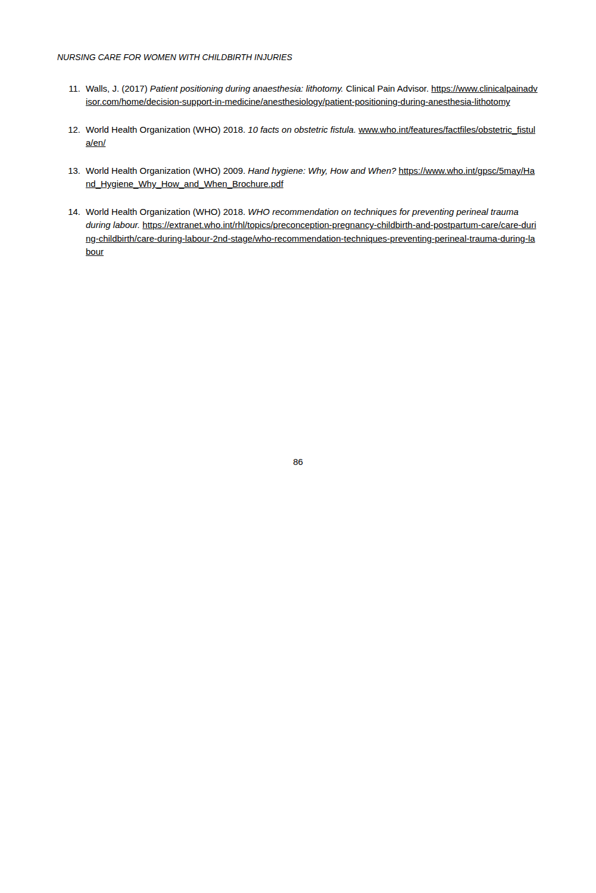NURSING CARE FOR WOMEN WITH CHILDBIRTH INJURIES
11. Walls, J. (2017) Patient positioning during anaesthesia: lithotomy. Clinical Pain Advisor. https://www.clinicalpainadvisor.com/home/decision-support-in-medicine/anesthesiology/patient-positioning-during-anesthesia-lithotomy
12. World Health Organization (WHO) 2018. 10 facts on obstetric fistula. www.who.int/features/factfiles/obstetric_fistula/en/
13. World Health Organization (WHO) 2009. Hand hygiene: Why, How and When? https://www.who.int/gpsc/5may/Hand_Hygiene_Why_How_and_When_Brochure.pdf
14. World Health Organization (WHO) 2018. WHO recommendation on techniques for preventing perineal trauma during labour. https://extranet.who.int/rhl/topics/preconception-pregnancy-childbirth-and-postpartum-care/care-during-childbirth/care-during-labour-2nd-stage/who-recommendation-techniques-preventing-perineal-trauma-during-labour
86